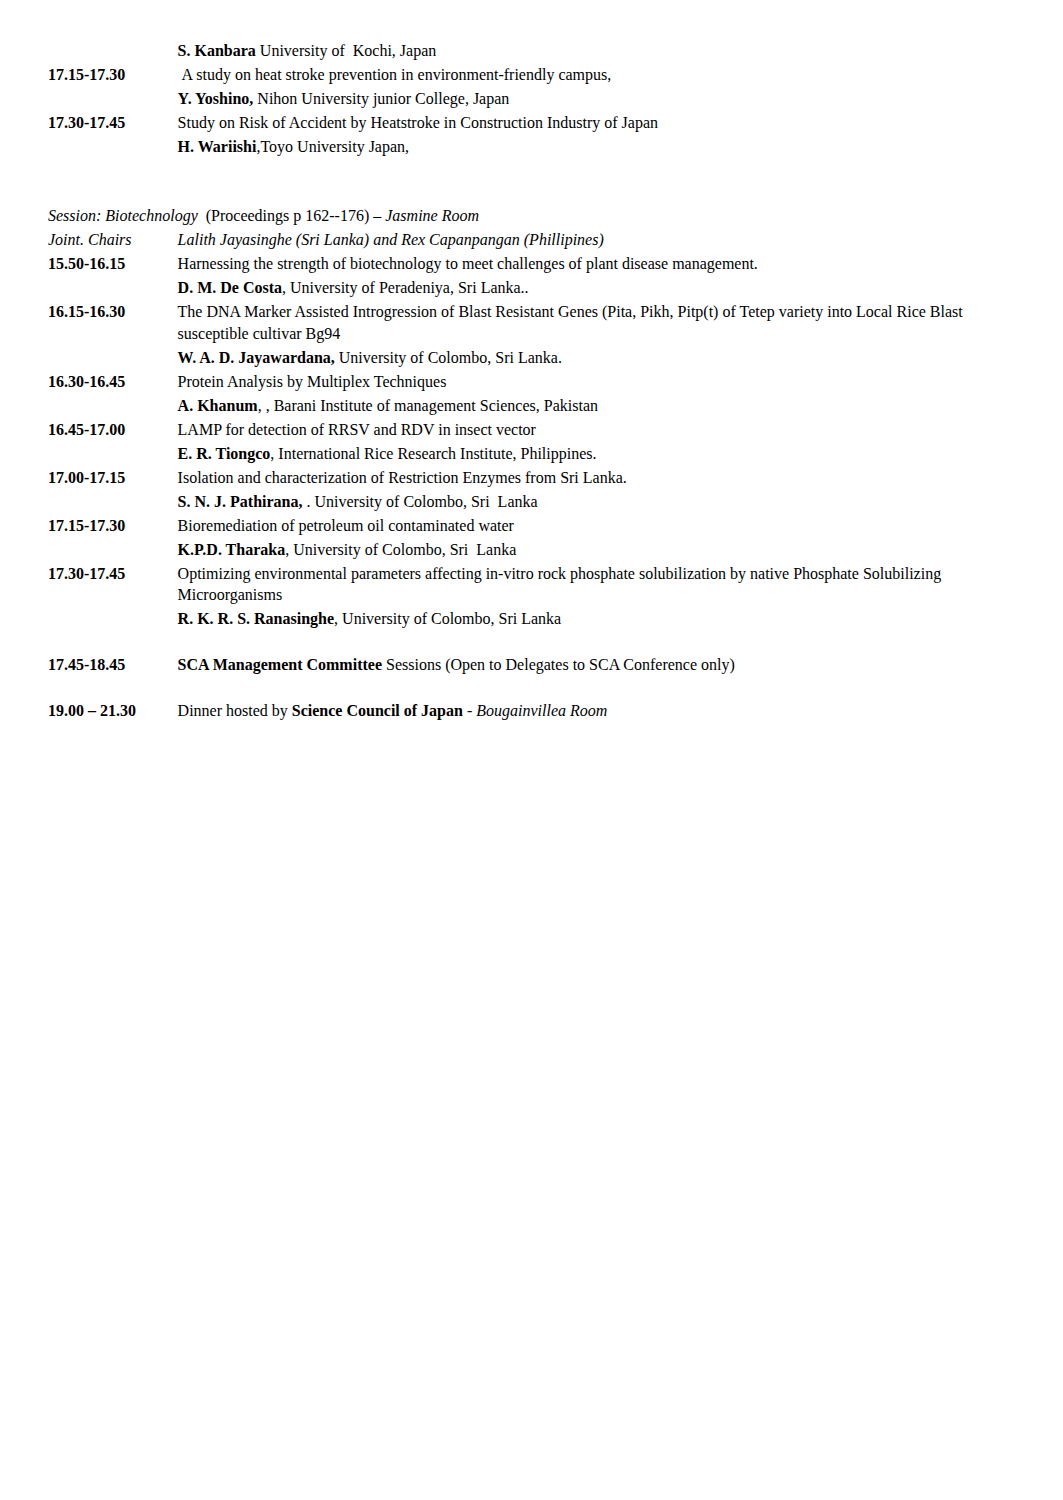| | S. Kanbara University of Kochi, Japan |
| 17.15-17.30 | A study on heat stroke prevention in environment-friendly campus, |
| | Y. Yoshino, Nihon University junior College, Japan |
| 17.30-17.45 | Study on Risk of Accident by Heatstroke in Construction Industry of Japan |
| | H. Wariishi ,Toyo University Japan, |
Session: Biotechnology (Proceedings p 162--176) – Jasmine Room
| Joint. Chairs | Lalith Jayasinghe (Sri Lanka) and Rex Capanpangan (Phillipines) |
| 15.50-16.15 | Harnessing the strength of biotechnology to meet challenges of plant disease management. |
| | D. M. De Costa , University of Peradeniya, Sri Lanka.. |
| 16.15-16.30 | The DNA Marker Assisted Introgression of Blast Resistant Genes (Pita, Pikh, Pitp(t) of Tetep variety into Local Rice Blast susceptible cultivar Bg94 |
| | W. A. D. Jayawardana, University of Colombo, Sri Lanka. |
| 16.30-16.45 | Protein Analysis by Multiplex Techniques |
| | A. Khanum , , Barani Institute of management Sciences, Pakistan |
| 16.45-17.00 | LAMP for detection of RRSV and RDV in insect vector |
| | E. R. Tiongco , International Rice Research Institute, Philippines. |
| 17.00-17.15 | Isolation and characterization of Restriction Enzymes from Sri Lanka. |
| | S. N. J. Pathirana, . University of Colombo, Sri Lanka |
| 17.15-17.30 | Bioremediation of petroleum oil contaminated water |
| | K.P.D. Tharaka , University of Colombo, Sri Lanka |
| 17.30-17.45 | Optimizing environmental parameters affecting in-vitro rock phosphate solubilization by native Phosphate Solubilizing Microorganisms |
| | R. K. R. S. Ranasinghe , University of Colombo, Sri Lanka |
| 17.45-18.45 | SCA Management Committee Sessions (Open to Delegates to SCA Conference only) |
| 19.00 – 21.30 | Dinner hosted by Science Council of Japan - Bougainvillea Room |